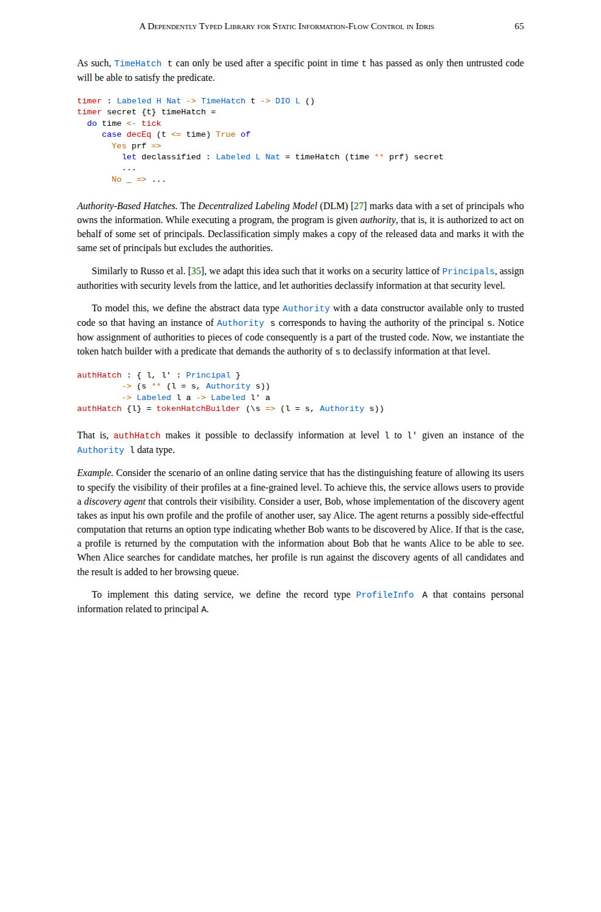A Dependently Typed Library for Static Information-Flow Control in Idris 65
As such, TimeHatch t can only be used after a specific point in time t has passed as only then untrusted code will be able to satisfy the predicate.
timer : Labeled H Nat -> TimeHatch t -> DIO L ()
timer secret {t} timeHatch =
  do time <- tick
     case decEq (t <= time) True of
       Yes prf =>
         let declassified : Labeled L Nat = timeHatch (time ** prf) secret
         ...
       No _ => ...
Authority-Based Hatches. The Decentralized Labeling Model (DLM) [27] marks data with a set of principals who owns the information. While executing a program, the program is given authority, that is, it is authorized to act on behalf of some set of principals. Declassification simply makes a copy of the released data and marks it with the same set of principals but excludes the authorities.
Similarly to Russo et al. [35], we adapt this idea such that it works on a security lattice of Principals, assign authorities with security levels from the lattice, and let authorities declassify information at that security level.
To model this, we define the abstract data type Authority with a data constructor available only to trusted code so that having an instance of Authority s corresponds to having the authority of the principal s. Notice how assignment of authorities to pieces of code consequently is a part of the trusted code. Now, we instantiate the token hatch builder with a predicate that demands the authority of s to declassify information at that level.
authHatch : { l, l' : Principal }
         -> (s ** (l = s, Authority s))
         -> Labeled l a -> Labeled l' a
authHatch {l} = tokenHatchBuilder (\s => (l = s, Authority s))
That is, authHatch makes it possible to declassify information at level l to l' given an instance of the Authority l data type.
Example. Consider the scenario of an online dating service that has the distinguishing feature of allowing its users to specify the visibility of their profiles at a fine-grained level. To achieve this, the service allows users to provide a discovery agent that controls their visibility. Consider a user, Bob, whose implementation of the discovery agent takes as input his own profile and the profile of another user, say Alice. The agent returns a possibly side-effectful computation that returns an option type indicating whether Bob wants to be discovered by Alice. If that is the case, a profile is returned by the computation with the information about Bob that he wants Alice to be able to see. When Alice searches for candidate matches, her profile is run against the discovery agents of all candidates and the result is added to her browsing queue.
To implement this dating service, we define the record type ProfileInfo A that contains personal information related to principal A.